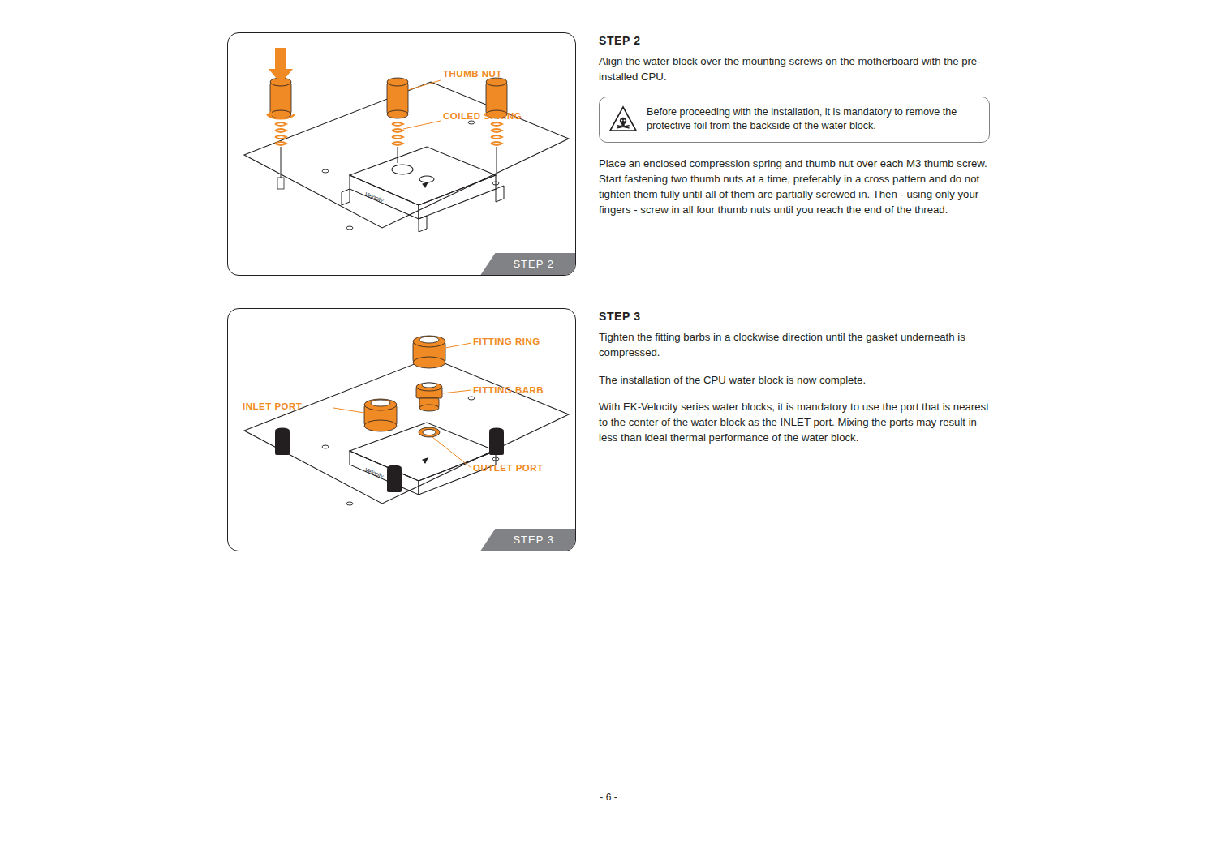Velocity THUMB NUT COILED SPRING
STEP 2
STEP 2
Align the water block over the mounting screws on the motherboard with the pre-installed CPU.
Before proceeding with the installation, it is mandatory to remove the protective foil from the backside of the water block.
Place an enclosed compression spring and thumb nut over each M3 thumb screw. Start fastening two thumb nuts at a time, preferably in a cross pattern and do not tighten them fully until all of them are partially screwed in. Then - using only your fingers - screw in all four thumb nuts until you reach the end of the thread.
Velocity FITTING RING FITTING BARB INLET PORT OUTLET PORT
STEP 3
STEP 3
Tighten the fitting barbs in a clockwise direction until the gasket underneath is compressed.
The installation of the CPU water block is now complete.
With EK-Velocity series water blocks, it is mandatory to use the port that is nearest to the center of the water block as the INLET port. Mixing the ports may result in less than ideal thermal performance of the water block.
- 6 -